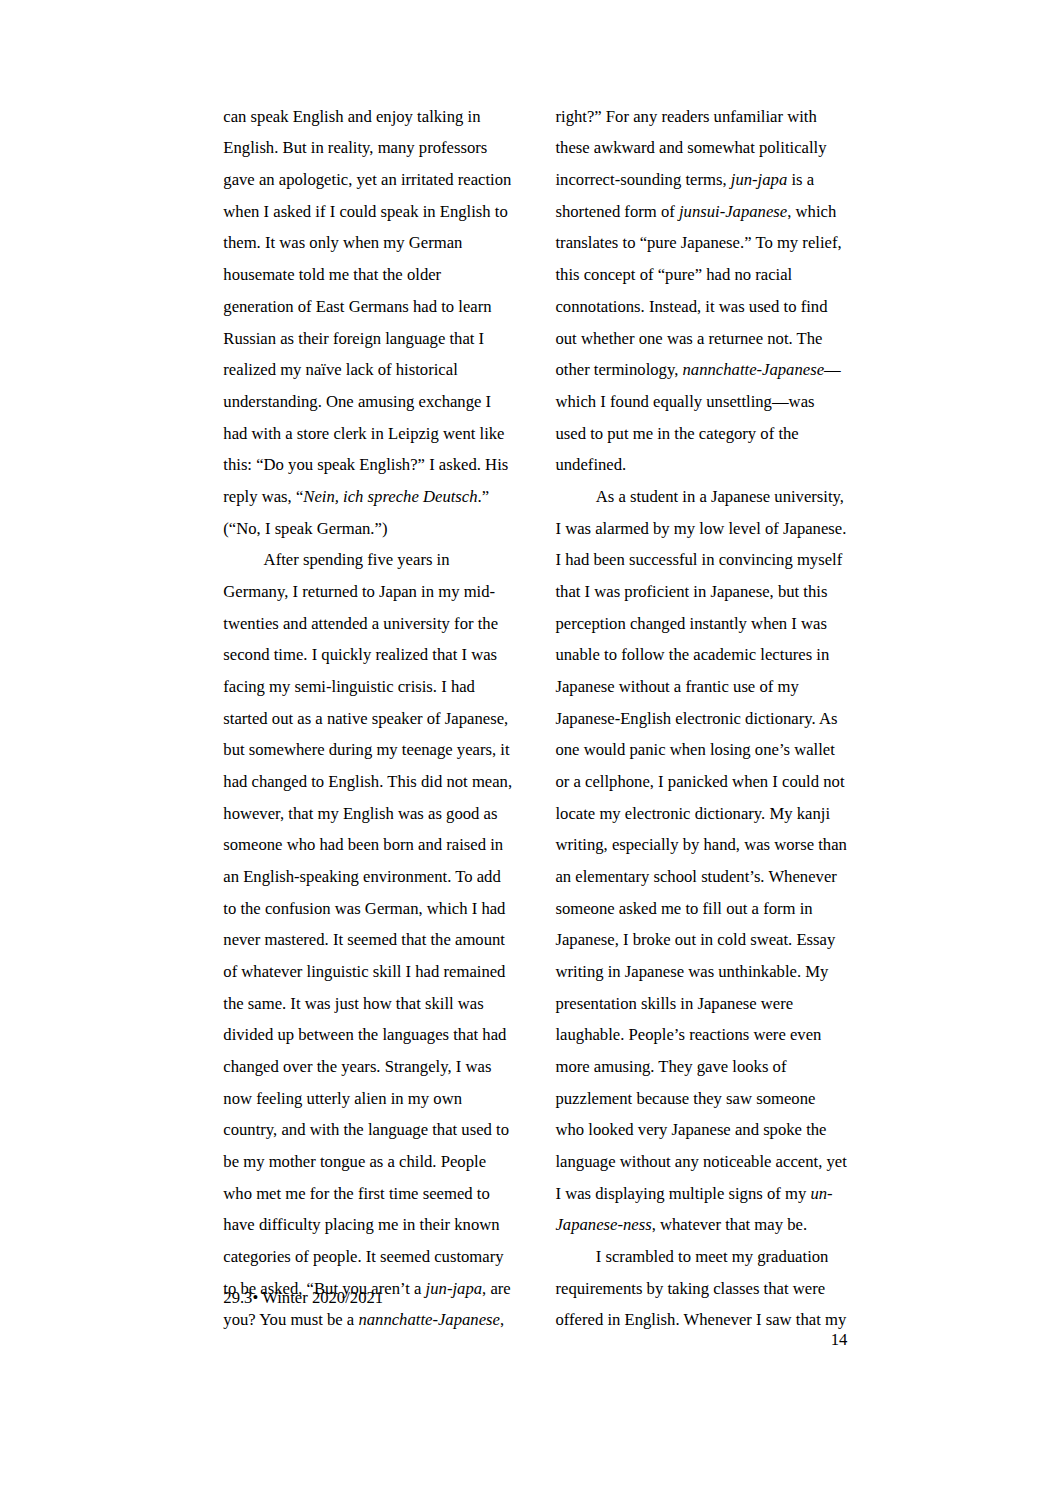can speak English and enjoy talking in English. But in reality, many professors gave an apologetic, yet an irritated reaction when I asked if I could speak in English to them. It was only when my German housemate told me that the older generation of East Germans had to learn Russian as their foreign language that I realized my naïve lack of historical understanding. One amusing exchange I had with a store clerk in Leipzig went like this: “Do you speak English?” I asked. His reply was, “Nein, ich spreche Deutsch.” (“No, I speak German.”)
After spending five years in Germany, I returned to Japan in my mid-twenties and attended a university for the second time. I quickly realized that I was facing my semi-linguistic crisis. I had started out as a native speaker of Japanese, but somewhere during my teenage years, it had changed to English. This did not mean, however, that my English was as good as someone who had been born and raised in an English-speaking environment. To add to the confusion was German, which I had never mastered. It seemed that the amount of whatever linguistic skill I had remained the same. It was just how that skill was divided up between the languages that had changed over the years. Strangely, I was now feeling utterly alien in my own country, and with the language that used to be my mother tongue as a child. People who met me for the first time seemed to have difficulty placing me in their known categories of people. It seemed customary to be asked, “But you aren’t a jun-japa, are you? You must be a nannchatte-Japanese, right?” For any readers unfamiliar with these awkward and somewhat politically incorrect-sounding terms, jun-japa is a shortened form of junsui-Japanese, which translates to “pure Japanese.” To my relief, this concept of “pure” had no racial connotations. Instead, it was used to find out whether one was a returnee not. The other terminology, nannchatte-Japanese—which I found equally unsettling—was used to put me in the category of the undefined.
As a student in a Japanese university, I was alarmed by my low level of Japanese. I had been successful in convincing myself that I was proficient in Japanese, but this perception changed instantly when I was unable to follow the academic lectures in Japanese without a frantic use of my Japanese-English electronic dictionary. As one would panic when losing one’s wallet or a cellphone, I panicked when I could not locate my electronic dictionary. My kanji writing, especially by hand, was worse than an elementary school student’s. Whenever someone asked me to fill out a form in Japanese, I broke out in cold sweat. Essay writing in Japanese was unthinkable. My presentation skills in Japanese were laughable. People’s reactions were even more amusing. They gave looks of puzzlement because they saw someone who looked very Japanese and spoke the language without any noticeable accent, yet I was displaying multiple signs of my un-Japanese-ness, whatever that may be.
I scrambled to meet my graduation requirements by taking classes that were offered in English. Whenever I saw that my
29.3• Winter 2020/2021
14